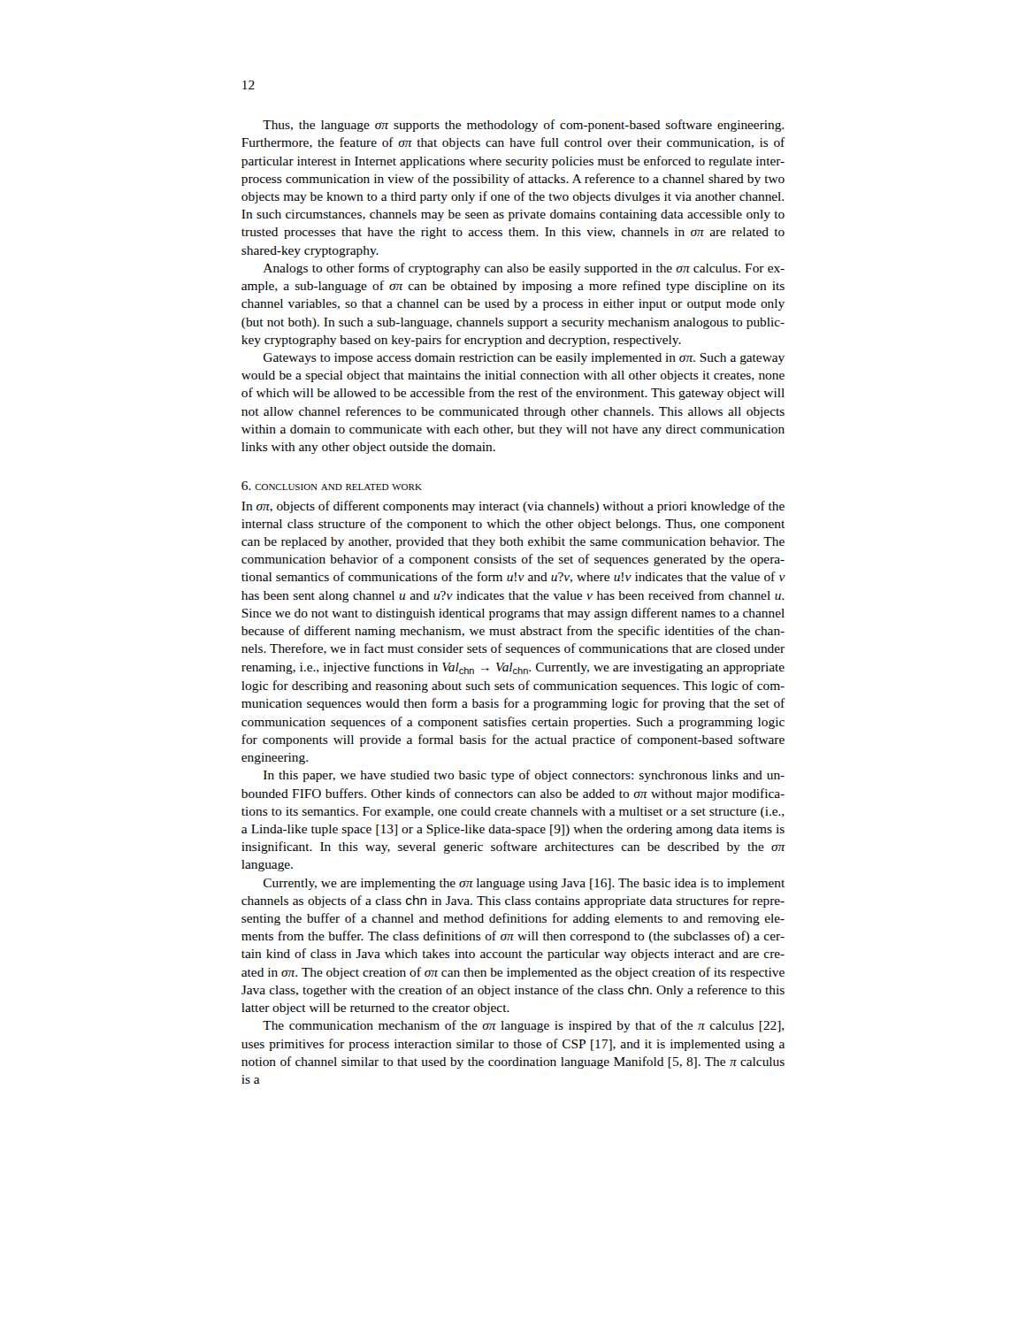12
Thus, the language σπ supports the methodology of com-ponent-based software engineering. Furthermore, the feature of σπ that objects can have full control over their communication, is of particular interest in Internet applications where security policies must be enforced to regulate inter-process communication in view of the possibility of attacks. A reference to a channel shared by two objects may be known to a third party only if one of the two objects divulges it via another channel. In such circumstances, channels may be seen as private domains containing data accessible only to trusted processes that have the right to access them. In this view, channels in σπ are related to shared-key cryptography.
Analogs to other forms of cryptography can also be easily supported in the σπ calculus. For example, a sub-language of σπ can be obtained by imposing a more refined type discipline on its channel variables, so that a channel can be used by a process in either input or output mode only (but not both). In such a sub-language, channels support a security mechanism analogous to public-key cryptography based on key-pairs for encryption and decryption, respectively.
Gateways to impose access domain restriction can be easily implemented in σπ. Such a gateway would be a special object that maintains the initial connection with all other objects it creates, none of which will be allowed to be accessible from the rest of the environment. This gateway object will not allow channel references to be communicated through other channels. This allows all objects within a domain to communicate with each other, but they will not have any direct communication links with any other object outside the domain.
6. Conclusion and related work
In σπ, objects of different components may interact (via channels) without a priori knowledge of the internal class structure of the component to which the other object belongs. Thus, one component can be replaced by another, provided that they both exhibit the same communication behavior. The communication behavior of a component consists of the set of sequences generated by the operational semantics of communications of the form u!v and u?v, where u!v indicates that the value of v has been sent along channel u and u?v indicates that the value v has been received from channel u. Since we do not want to distinguish identical programs that may assign different names to a channel because of different naming mechanism, we must abstract from the specific identities of the channels. Therefore, we in fact must consider sets of sequences of communications that are closed under renaming, i.e., injective functions in Val chn → Val chn. Currently, we are investigating an appropriate logic for describing and reasoning about such sets of communication sequences. This logic of communication sequences would then form a basis for a programming logic for proving that the set of communication sequences of a component satisfies certain properties. Such a programming logic for components will provide a formal basis for the actual practice of component-based software engineering.
In this paper, we have studied two basic type of object connectors: synchronous links and unbounded FIFO buffers. Other kinds of connectors can also be added to σπ without major modifications to its semantics. For example, one could create channels with a multiset or a set structure (i.e., a Linda-like tuple space [13] or a Splice-like data-space [9]) when the ordering among data items is insignificant. In this way, several generic software architectures can be described by the σπ language.
Currently, we are implementing the σπ language using Java [16]. The basic idea is to implement channels as objects of a class chn in Java. This class contains appropriate data structures for representing the buffer of a channel and method definitions for adding elements to and removing elements from the buffer. The class definitions of σπ will then correspond to (the subclasses of) a certain kind of class in Java which takes into account the particular way objects interact and are created in σπ. The object creation of σπ can then be implemented as the object creation of its respective Java class, together with the creation of an object instance of the class chn. Only a reference to this latter object will be returned to the creator object.
The communication mechanism of the σπ language is inspired by that of the π calculus [22], uses primitives for process interaction similar to those of CSP [17], and it is implemented using a notion of channel similar to that used by the coordination language Manifold [5, 8]. The π calculus is a